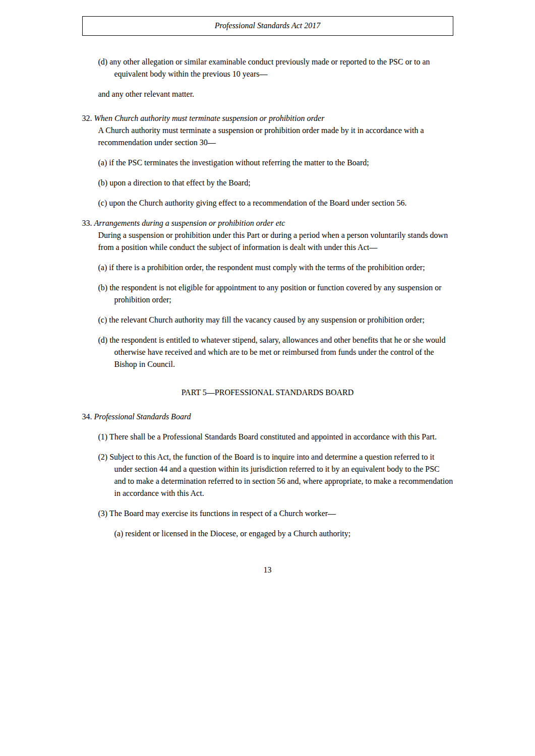Professional Standards Act 2017
(d) any other allegation or similar examinable conduct previously made or reported to the PSC or to an equivalent body within the previous 10 years—
and any other relevant matter.
32. When Church authority must terminate suspension or prohibition order
A Church authority must terminate a suspension or prohibition order made by it in accordance with a recommendation under section 30—
(a) if the PSC terminates the investigation without referring the matter to the Board;
(b) upon a direction to that effect by the Board;
(c) upon the Church authority giving effect to a recommendation of the Board under section 56.
33. Arrangements during a suspension or prohibition order etc
During a suspension or prohibition under this Part or during a period when a person voluntarily stands down from a position while conduct the subject of information is dealt with under this Act—
(a) if there is a prohibition order, the respondent must comply with the terms of the prohibition order;
(b) the respondent is not eligible for appointment to any position or function covered by any suspension or prohibition order;
(c) the relevant Church authority may fill the vacancy caused by any suspension or prohibition order;
(d) the respondent is entitled to whatever stipend, salary, allowances and other benefits that he or she would otherwise have received and which are to be met or reimbursed from funds under the control of the Bishop in Council.
PART 5—PROFESSIONAL STANDARDS BOARD
34. Professional Standards Board
(1) There shall be a Professional Standards Board constituted and appointed in accordance with this Part.
(2) Subject to this Act, the function of the Board is to inquire into and determine a question referred to it under section 44 and a question within its jurisdiction referred to it by an equivalent body to the PSC and to make a determination referred to in section 56 and, where appropriate, to make a recommendation in accordance with this Act.
(3) The Board may exercise its functions in respect of a Church worker—
(a) resident or licensed in the Diocese, or engaged by a Church authority;
13